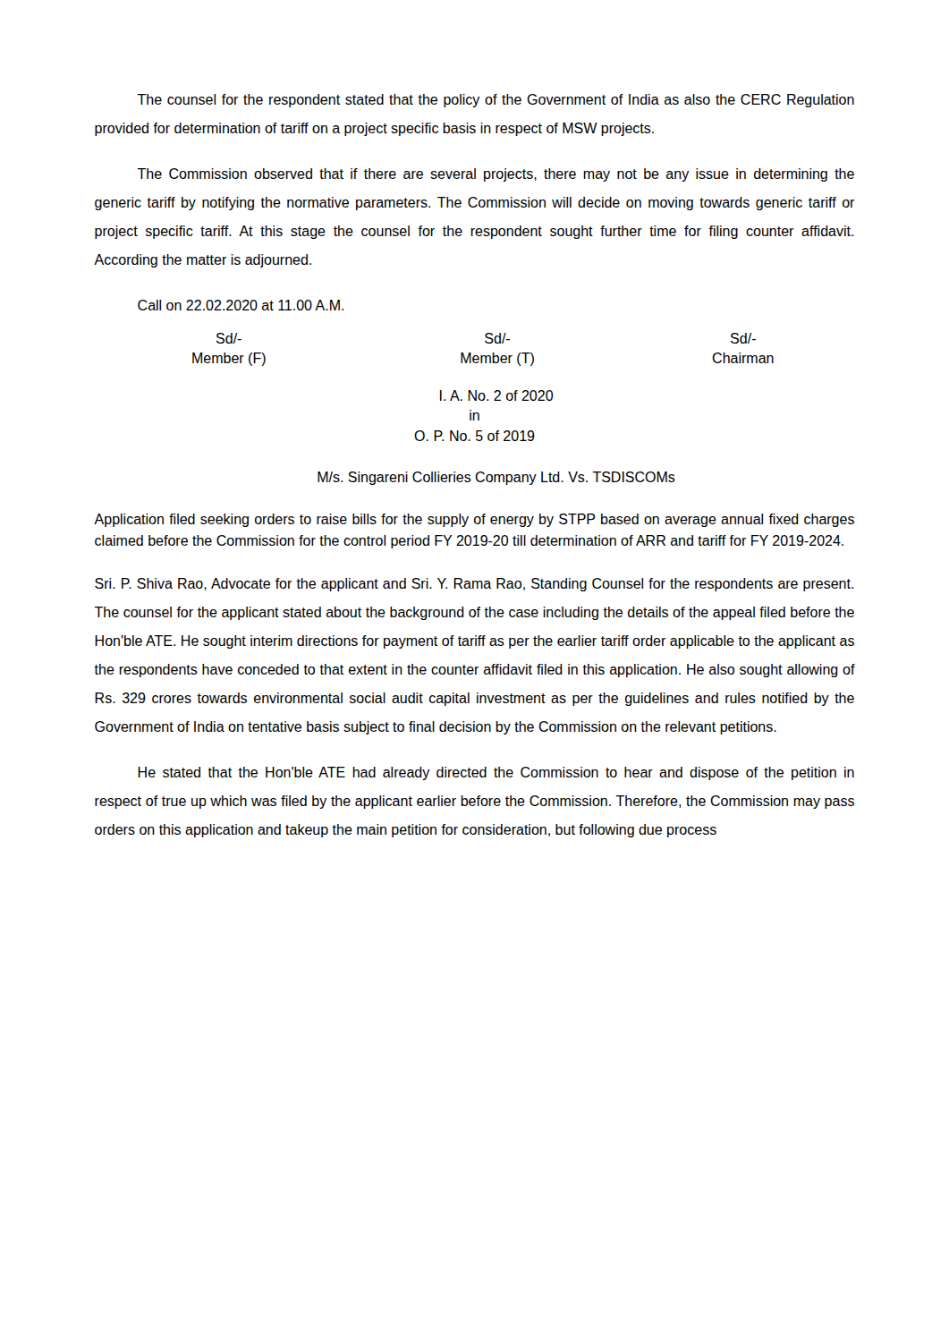The counsel for the respondent stated that the policy of the Government of India as also the CERC Regulation provided for determination of tariff on a project specific basis in respect of MSW projects.
The Commission observed that if there are several projects, there may not be any issue in determining the generic tariff by notifying the normative parameters. The Commission will decide on moving towards generic tariff or project specific tariff. At this stage the counsel for the respondent sought further time for filing counter affidavit. According the matter is adjourned.
Call on 22.02.2020 at 11.00 A.M.
| Sd/- Member (F) | Sd/- Member (T) | Sd/- Chairman |
I. A. No. 2 of 2020
in
O. P. No. 5 of 2019
M/s. Singareni Collieries Company Ltd. Vs. TSDISCOMs
Application filed seeking orders to raise bills for the supply of energy by STPP based on average annual fixed charges claimed before the Commission for the control period FY 2019-20 till determination of ARR and tariff for FY 2019-2024.
Sri. P. Shiva Rao, Advocate for the applicant and Sri. Y. Rama Rao, Standing Counsel for the respondents are present. The counsel for the applicant stated about the background of the case including the details of the appeal filed before the Hon'ble ATE. He sought interim directions for payment of tariff as per the earlier tariff order applicable to the applicant as the respondents have conceded to that extent in the counter affidavit filed in this application. He also sought allowing of Rs. 329 crores towards environmental social audit capital investment as per the guidelines and rules notified by the Government of India on tentative basis subject to final decision by the Commission on the relevant petitions.
He stated that the Hon'ble ATE had already directed the Commission to hear and dispose of the petition in respect of true up which was filed by the applicant earlier before the Commission. Therefore, the Commission may pass orders on this application and takeup the main petition for consideration, but following due process